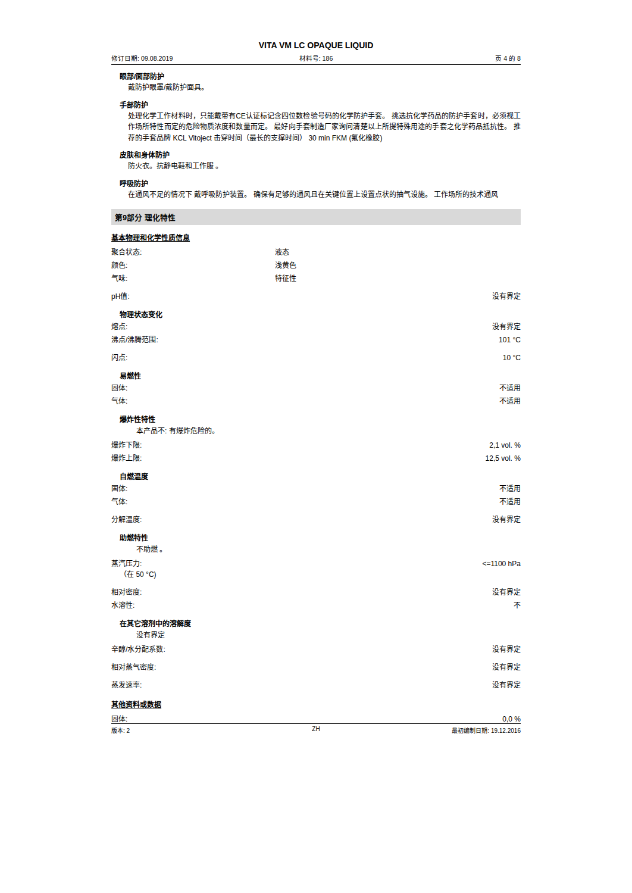VITA VM LC OPAQUE LIQUID
修订日期: 09.08.2019
材料号: 186
页 4 的 8
眼部/面部防护
戴防护眼罩/戴防护面具。
手部防护
处理化学工作材料时，只能戴带有CE认证标记含四位数检验号码的化学防护手套。 挑选抗化学药品的防护手套时，必须视工作场所特性而定的危险物质浓度和数量而定。 最好向手套制造厂家询问清楚以上所提特殊用途的手套之化学药品抵抗性。 推荐的手套品牌 KCL Vitoject 击穿时间（最长的支撑时间） 30 min FKM (氟化橡胶)
皮肤和身体防护
防火衣。抗静电鞋和工作服 。
呼吸防护
在通风不足的情况下 戴呼吸防护装置。 确保有足够的通风且在关键位置上设置点状的抽气设施。 工作场所的技术通风
第9部分 理化特性
基本物理和化学性质信息
| 聚合状态: | 液态 | |
| 颜色: | 浅黄色 | |
| 气味: | 特征性 | |
| pH值: | | 没有界定 |
物理状态变化
| 熔点: | | 没有界定 |
| 沸点/沸腾范围: | | 101 °C |
| 闪点: | | 10 °C |
易燃性
| 固体: | | 不适用 |
| 气体: | | 不适用 |
爆炸性特性
本产品不: 有爆炸危险的。
| 爆炸下限: | | 2,1 vol. % |
| 爆炸上限: | | 12,5 vol. % |
自燃温度
| 固体: | | 不适用 |
| 气体: | | 不适用 |
| 分解温度: | | 没有界定 |
助燃特性
不助燃 。
| 蒸汽压力: （在 50 °C) | | <=1100 hPa |
| 相对密度: | | 没有界定 |
| 水溶性: | | 不 |
在其它溶剂中的溶解度
没有界定
| 辛醇/水分配系数: | | 没有界定 |
| 相对蒸气密度: | | 没有界定 |
| 蒸发速率: | | 没有界定 |
其他资料或数据
| 固体: | | 0,0 % |
版本: 2
ZH
最初编制日期: 19.12.2016